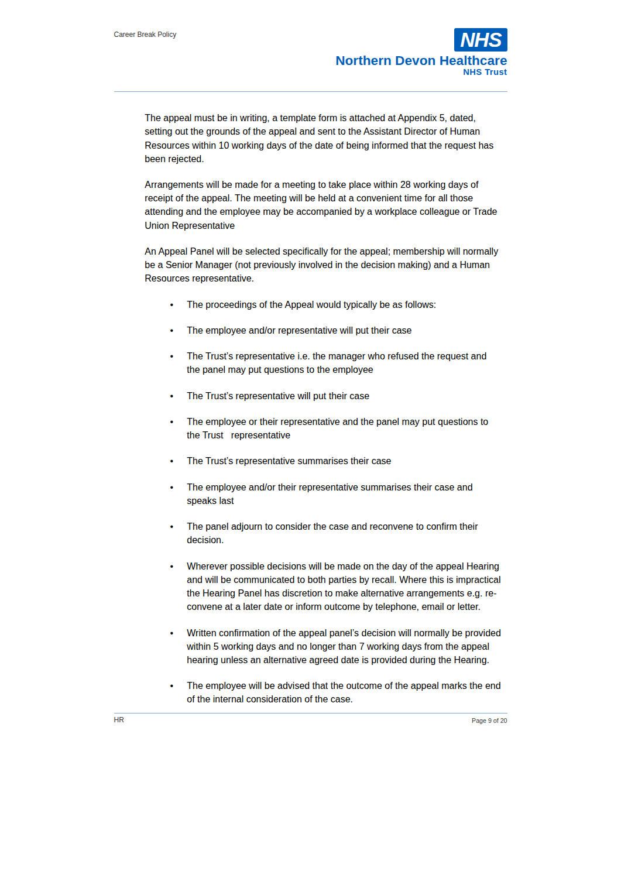Career Break Policy
NHS
Northern Devon Healthcare
NHS Trust
The appeal must be in writing, a template form is attached at Appendix 5, dated, setting out the grounds of the appeal and sent to the Assistant Director of Human Resources within 10 working days of the date of being informed that the request has been rejected.
Arrangements will be made for a meeting to take place within 28 working days of receipt of the appeal. The meeting will be held at a convenient time for all those attending and the employee may be accompanied by a workplace colleague or Trade Union Representative
An Appeal Panel will be selected specifically for the appeal; membership will normally be a Senior Manager (not previously involved in the decision making) and a Human Resources representative.
The proceedings of the Appeal would typically be as follows:
The employee and/or representative will put their case
The Trust’s representative i.e. the manager who refused the request and the panel may put questions to the employee
The Trust’s representative will put their case
The employee or their representative and the panel may put questions to the Trust representative
The Trust’s representative summarises their case
The employee and/or their representative summarises their case and speaks last
The panel adjourn to consider the case and reconvene to confirm their decision.
Wherever possible decisions will be made on the day of the appeal Hearing and will be communicated to both parties by recall. Where this is impractical the Hearing Panel has discretion to make alternative arrangements e.g. re-convene at a later date or inform outcome by telephone, email or letter.
Written confirmation of the appeal panel’s decision will normally be provided within 5 working days and no longer than 7 working days from the appeal hearing unless an alternative agreed date is provided during the Hearing.
The employee will be advised that the outcome of the appeal marks the end of the internal consideration of the case.
HR
Page 9 of 20